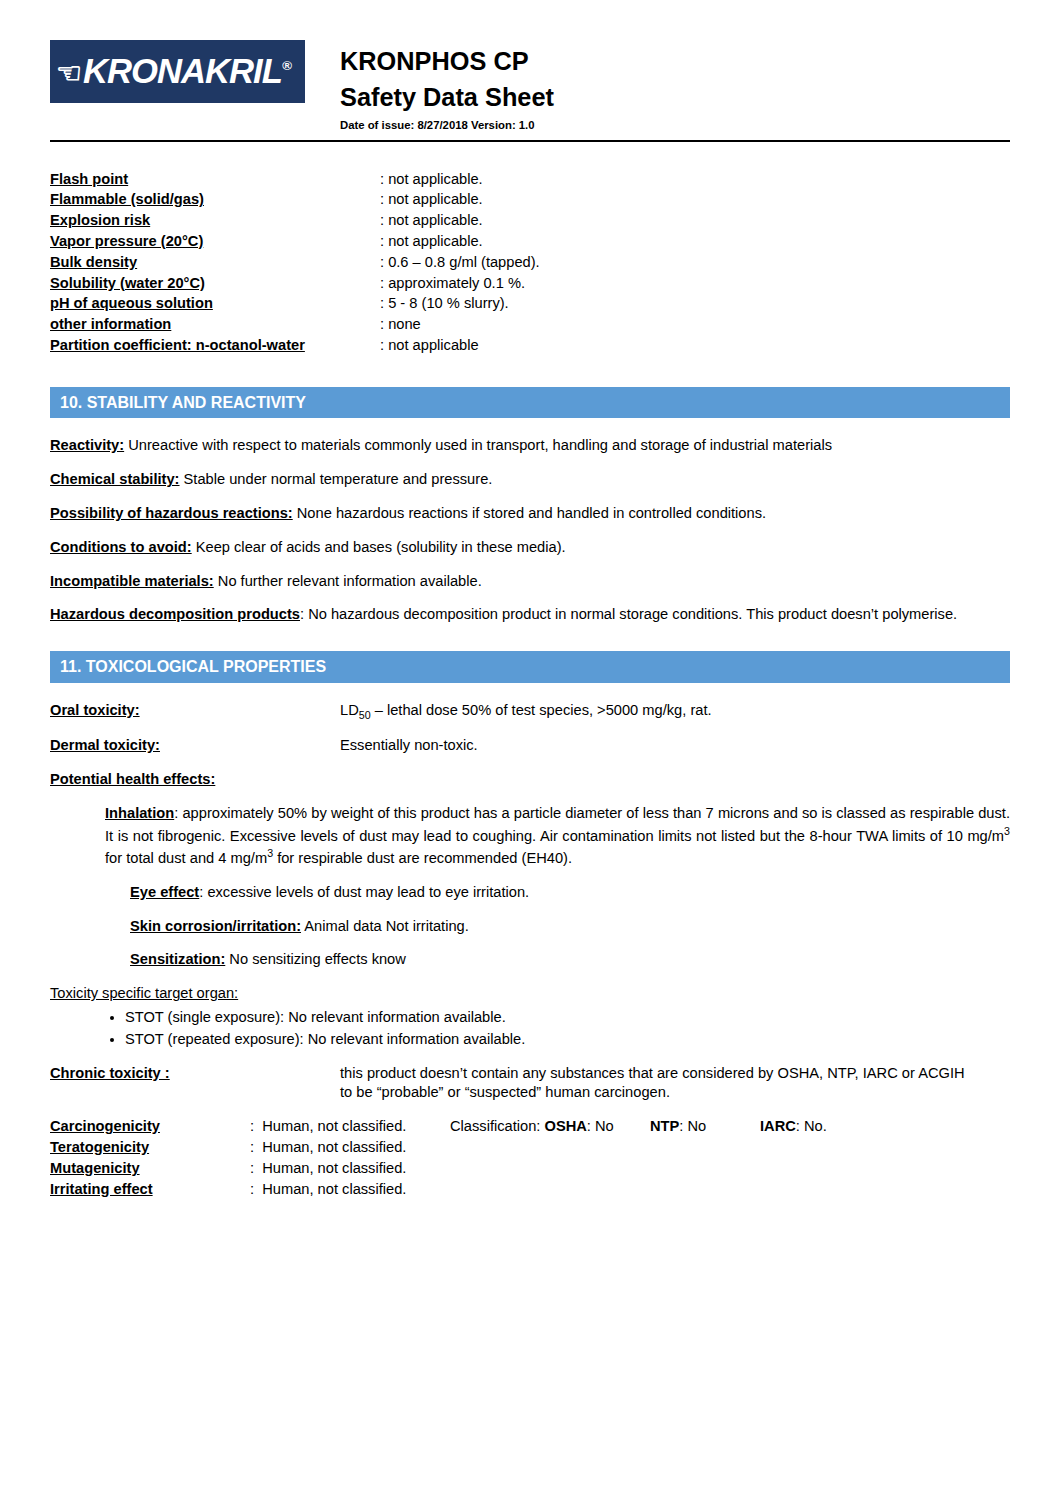☜KRONAKRIL®
KRONPHOS CP
Safety Data Sheet
Date of issue: 8/27/2018 Version: 1.0
| Flash point | : not applicable. |
| Flammable (solid/gas) | : not applicable. |
| Explosion risk | : not applicable. |
| Vapor pressure (20°C) | : not applicable. |
| Bulk density | : 0.6 – 0.8 g/ml (tapped). |
| Solubility (water 20°C) | : approximately 0.1 %. |
| pH of aqueous solution | : 5 - 8 (10 % slurry). |
| other information | : none |
| Partition coefficient: n-octanol-water | : not applicable |
10. STABILITY AND REACTIVITY
Reactivity: Unreactive with respect to materials commonly used in transport, handling and storage of industrial materials
Chemical stability: Stable under normal temperature and pressure.
Possibility of hazardous reactions: None hazardous reactions if stored and handled in controlled conditions.
Conditions to avoid: Keep clear of acids and bases (solubility in these media).
Incompatible materials: No further relevant information available.
Hazardous decomposition products: No hazardous decomposition product in normal storage conditions. This product doesn’t polymerise.
11. TOXICOLOGICAL PROPERTIES
Oral toxicity:
LD50 – lethal dose 50% of test species, >5000 mg/kg, rat.
Dermal toxicity:
Essentially non-toxic.
Potential health effects:
Inhalation: approximately 50% by weight of this product has a particle diameter of less than 7 microns and so is classed as respirable dust. It is not fibrogenic. Excessive levels of dust may lead to coughing. Air contamination limits not listed but the 8-hour TWA limits of 10 mg/m3 for total dust and 4 mg/m3 for respirable dust are recommended (EH40).
Eye effect: excessive levels of dust may lead to eye irritation.
Skin corrosion/irritation: Animal data Not irritating.
Sensitization: No sensitizing effects know
Toxicity specific target organ:
STOT (single exposure): No relevant information available.
STOT (repeated exposure): No relevant information available.
Chronic toxicity :
this product doesn’t contain any substances that are considered by OSHA, NTP, IARC or ACGIH to be “probable” or “suspected” human carcinogen.
| Carcinogenicity | : Human, not classified. | Classification: OSHA : No | NTP : No | IARC : No. |
| Teratogenicity | : Human, not classified. | | | |
| Mutagenicity | : Human, not classified. | | | |
| Irritating effect | : Human, not classified. | | | |